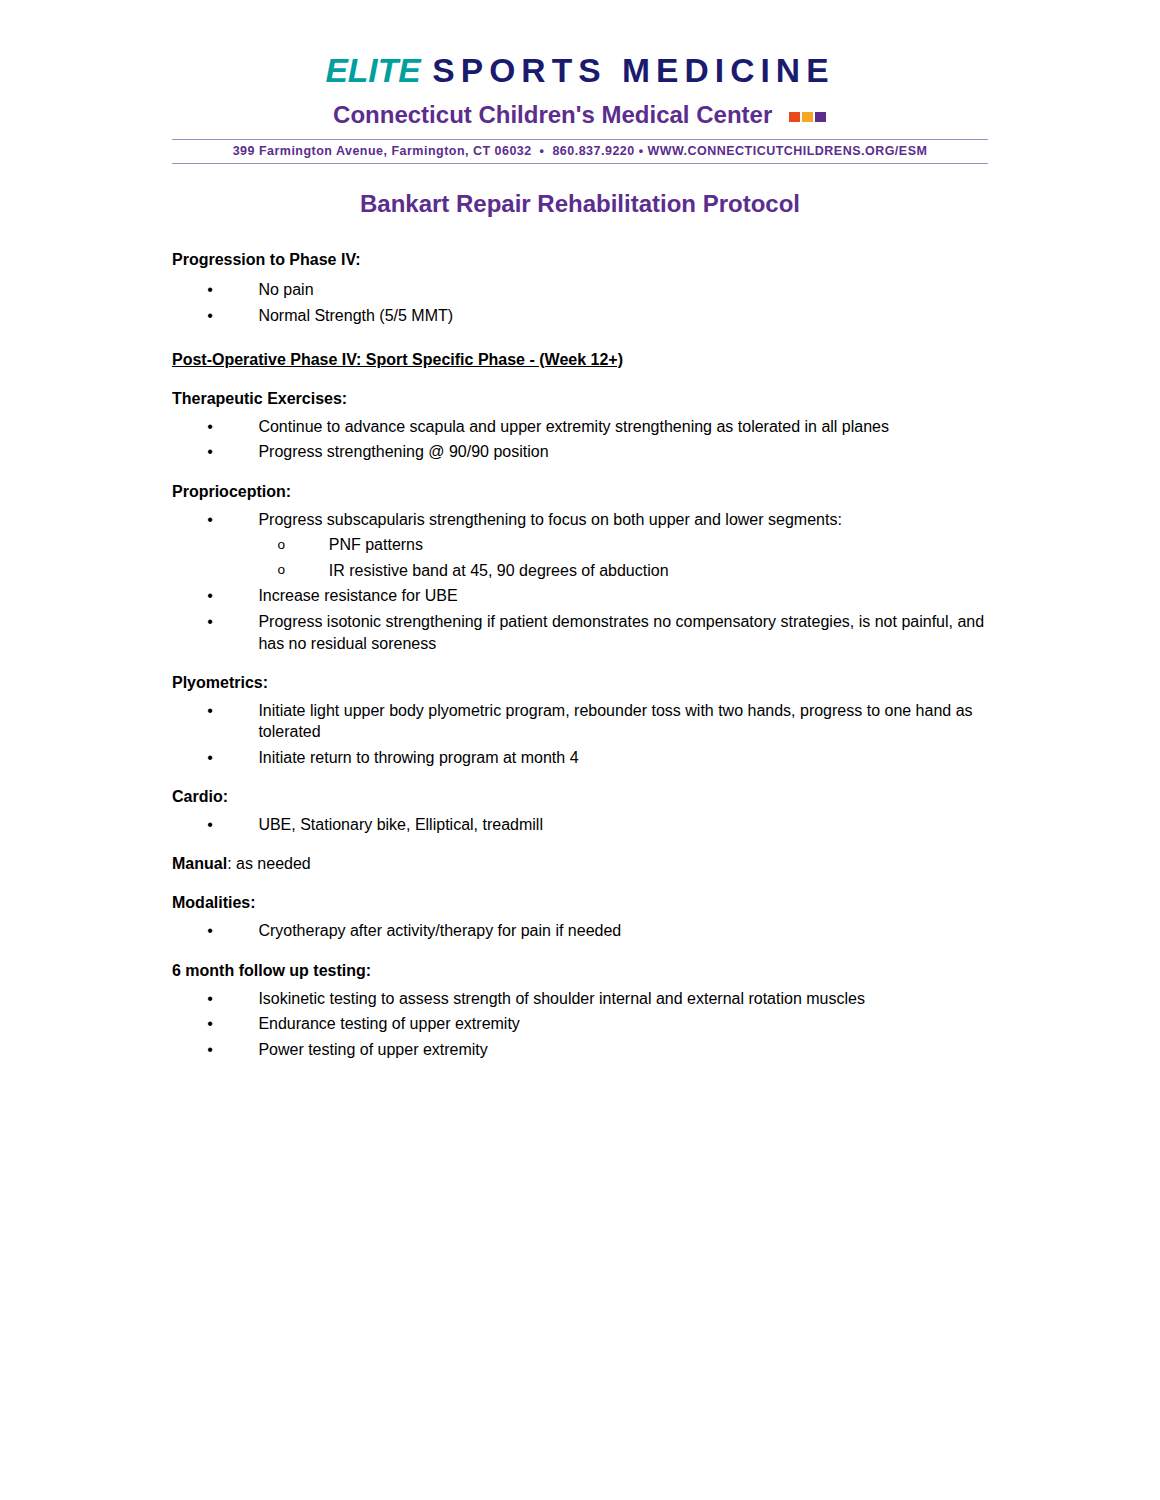ELITESPORTS MEDICINE
Connecticut Children's Medical Center
399 Farmington Avenue, Farmington, CT 06032 • 860.837.9220 • WWW.CONNECTICUTCHILDRENS.ORG/ESM
Bankart Repair Rehabilitation Protocol
Progression to Phase IV:
No pain
Normal Strength (5/5 MMT)
Post-Operative Phase IV: Sport Specific Phase - (Week 12+)
Therapeutic Exercises:
Continue to advance scapula and upper extremity strengthening as tolerated in all planes
Progress strengthening @ 90/90 position
Proprioception:
Progress subscapularis strengthening to focus on both upper and lower segments:
PNF patterns
IR resistive band at 45, 90 degrees of abduction
Increase resistance for UBE
Progress isotonic strengthening if patient demonstrates no compensatory strategies, is not painful, and has no residual soreness
Plyometrics:
Initiate light upper body plyometric program, rebounder toss with two hands, progress to one hand as tolerated
Initiate return to throwing program at month 4
Cardio:
UBE, Stationary bike, Elliptical, treadmill
Manual: as needed
Modalities:
Cryotherapy after activity/therapy for pain if needed
6 month follow up testing:
Isokinetic testing to assess strength of shoulder internal and external rotation muscles
Endurance testing of upper extremity
Power testing of upper extremity